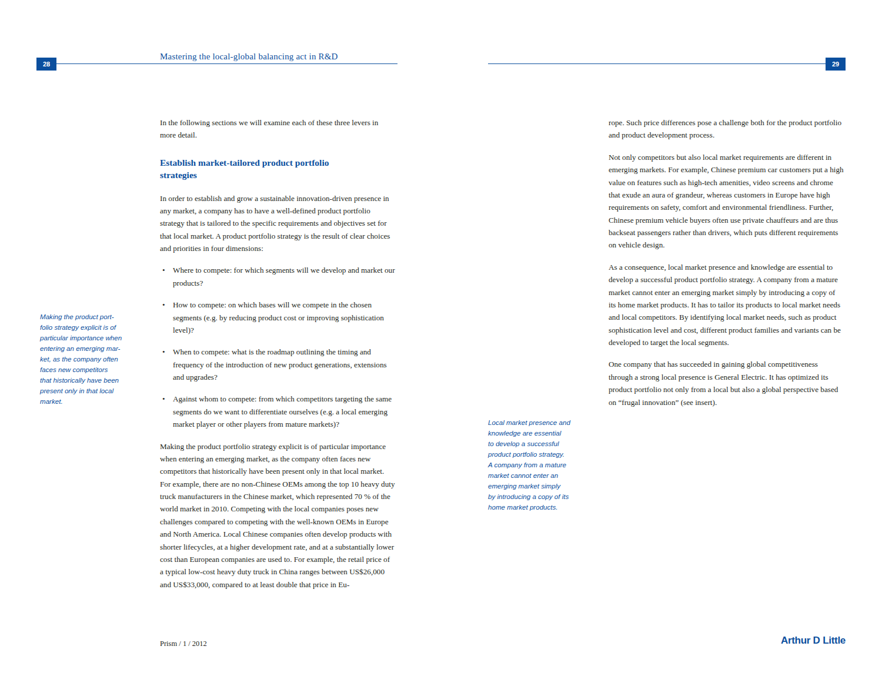28
29
Mastering the local-global balancing act in R&D
Making the product port-
folio strategy explicit is of
particular importance when
entering an emerging mar-
ket, as the company often
faces new competitors
that historically have been
present only in that local
market.
Local market presence and
knowledge are essential
to develop a successful
product portfolio strategy.
A company from a mature
market cannot enter an
emerging market simply
by introducing a copy of its
home market products.
In the following sections we will examine each of these three levers in more detail.
Establish market-tailored product portfolio
strategies
In order to establish and grow a sustainable innovation-driven presence in any market, a company has to have a well-defined product portfolio strategy that is tailored to the specific requirements and objectives set for that local market. A product portfolio strategy is the result of clear choices and priorities in four dimensions:
Where to compete: for which segments will we develop and market our products?
How to compete: on which bases will we compete in the chosen segments (e.g. by reducing product cost or improving sophistication level)?
When to compete: what is the roadmap outlining the timing and frequency of the introduction of new product generations, extensions and upgrades?
Against whom to compete: from which competitors targeting the same segments do we want to differentiate ourselves (e.g. a local emerging market player or other players from mature markets)?
Making the product portfolio strategy explicit is of particular importance when entering an emerging market, as the company often faces new competitors that historically have been present only in that local market. For example, there are no non-Chinese OEMs among the top 10 heavy duty truck manufacturers in the Chinese market, which represented 70 % of the world market in 2010. Competing with the local companies poses new challenges compared to competing with the well-known OEMs in Europe and North America. Local Chinese companies often develop products with shorter lifecycles, at a higher development rate, and at a substantially lower cost than European companies are used to. For example, the retail price of a typical low-cost heavy duty truck in China ranges between US$26,000 and US$33,000, compared to at least double that price in Eu-
rope. Such price differences pose a challenge both for the product portfolio and product development process.
Not only competitors but also local market requirements are different in emerging markets. For example, Chinese premium car customers put a high value on features such as high-tech amenities, video screens and chrome that exude an aura of grandeur, whereas customers in Europe have high requirements on safety, comfort and environmental friendliness. Further, Chinese premium vehicle buyers often use private chauffeurs and are thus backseat passengers rather than drivers, which puts different requirements on vehicle design.
As a consequence, local market presence and knowledge are essential to develop a successful product portfolio strategy. A company from a mature market cannot enter an emerging market simply by introducing a copy of its home market products. It has to tailor its products to local market needs and local competitors. By identifying local market needs, such as product sophistication level and cost, different product families and variants can be developed to target the local segments.
One company that has succeeded in gaining global competitiveness through a strong local presence is General Electric. It has optimized its product portfolio not only from a local but also a global perspective based on “frugal innovation” (see insert).
Prism / 1 / 2012
Arthur D Little